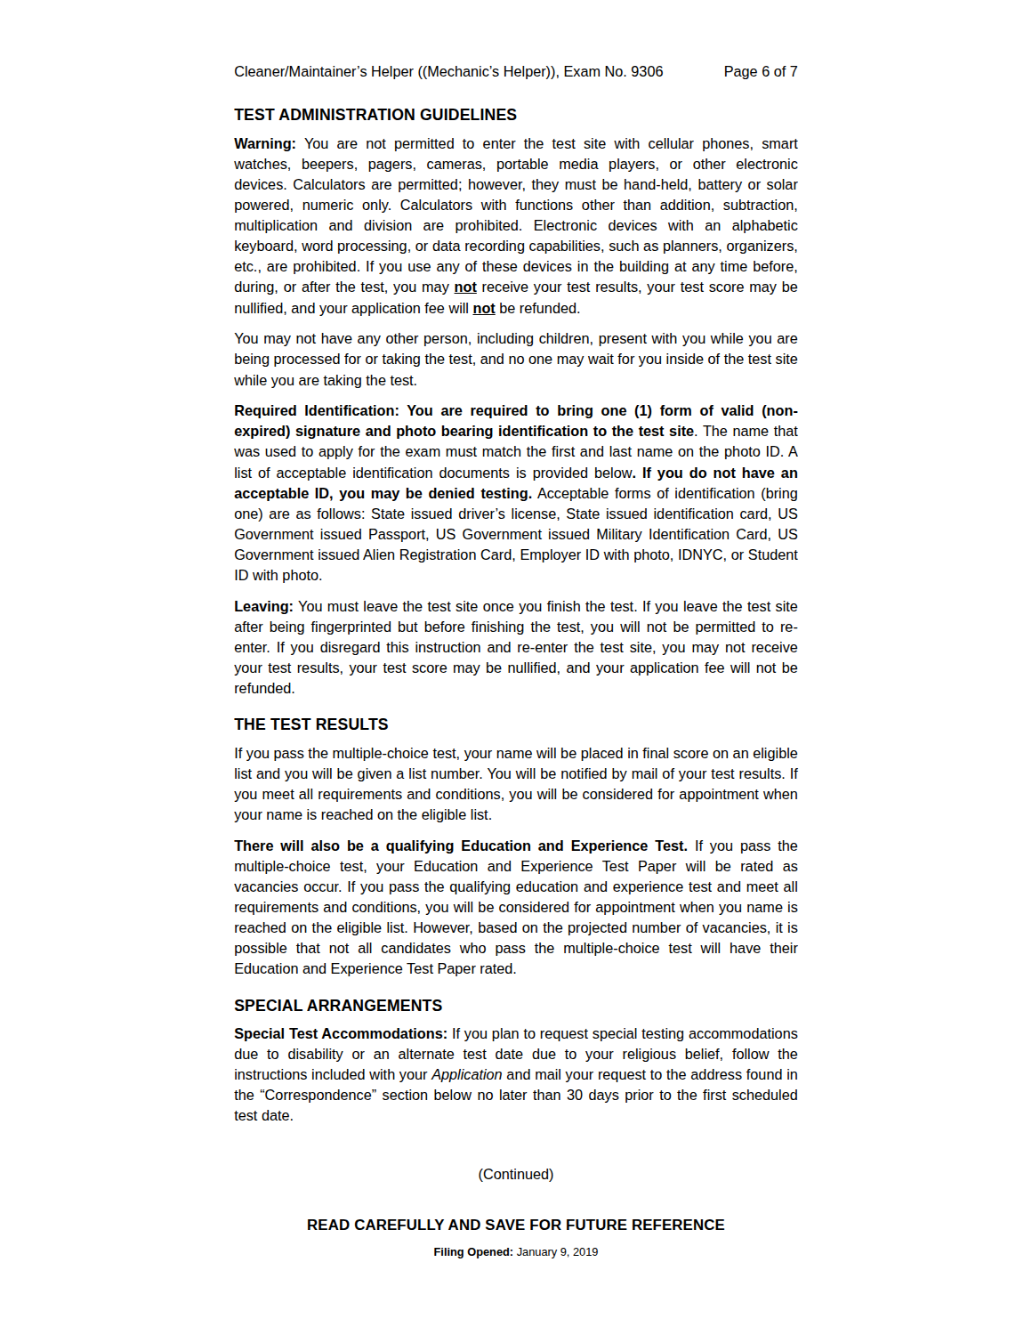Cleaner/Maintainer’s Helper ((Mechanic’s Helper)), Exam No. 9306
Page 6 of 7
TEST ADMINISTRATION GUIDELINES
Warning: You are not permitted to enter the test site with cellular phones, smart watches, beepers, pagers, cameras, portable media players, or other electronic devices. Calculators are permitted; however, they must be hand-held, battery or solar powered, numeric only. Calculators with functions other than addition, subtraction, multiplication and division are prohibited. Electronic devices with an alphabetic keyboard, word processing, or data recording capabilities, such as planners, organizers, etc., are prohibited. If you use any of these devices in the building at any time before, during, or after the test, you may not receive your test results, your test score may be nullified, and your application fee will not be refunded.
You may not have any other person, including children, present with you while you are being processed for or taking the test, and no one may wait for you inside of the test site while you are taking the test.
Required Identification: You are required to bring one (1) form of valid (non-expired) signature and photo bearing identification to the test site. The name that was used to apply for the exam must match the first and last name on the photo ID. A list of acceptable identification documents is provided below. If you do not have an acceptable ID, you may be denied testing. Acceptable forms of identification (bring one) are as follows: State issued driver’s license, State issued identification card, US Government issued Passport, US Government issued Military Identification Card, US Government issued Alien Registration Card, Employer ID with photo, IDNYC, or Student ID with photo.
Leaving: You must leave the test site once you finish the test. If you leave the test site after being fingerprinted but before finishing the test, you will not be permitted to re-enter. If you disregard this instruction and re-enter the test site, you may not receive your test results, your test score may be nullified, and your application fee will not be refunded.
THE TEST RESULTS
If you pass the multiple-choice test, your name will be placed in final score on an eligible list and you will be given a list number. You will be notified by mail of your test results. If you meet all requirements and conditions, you will be considered for appointment when your name is reached on the eligible list.
There will also be a qualifying Education and Experience Test. If you pass the multiple-choice test, your Education and Experience Test Paper will be rated as vacancies occur. If you pass the qualifying education and experience test and meet all requirements and conditions, you will be considered for appointment when you name is reached on the eligible list. However, based on the projected number of vacancies, it is possible that not all candidates who pass the multiple-choice test will have their Education and Experience Test Paper rated.
SPECIAL ARRANGEMENTS
Special Test Accommodations: If you plan to request special testing accommodations due to disability or an alternate test date due to your religious belief, follow the instructions included with your Application and mail your request to the address found in the “Correspondence” section below no later than 30 days prior to the first scheduled test date.
(Continued)
READ CAREFULLY AND SAVE FOR FUTURE REFERENCE
Filing Opened: January 9, 2019